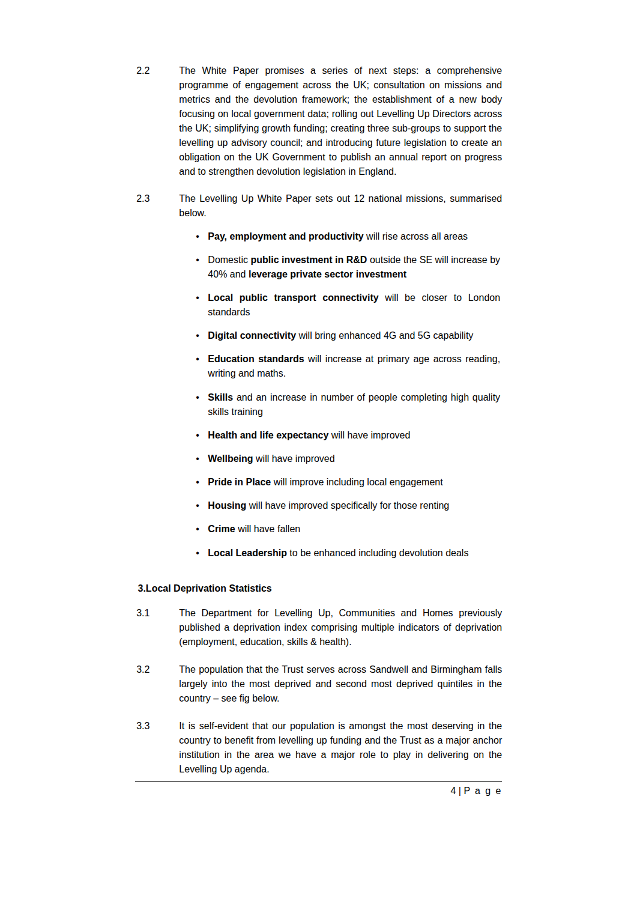2.2
The White Paper promises a series of next steps: a comprehensive programme of engagement across the UK; consultation on missions and metrics and the devolution framework; the establishment of a new body focusing on local government data; rolling out Levelling Up Directors across the UK; simplifying growth funding; creating three sub-groups to support the levelling up advisory council; and introducing future legislation to create an obligation on the UK Government to publish an annual report on progress and to strengthen devolution legislation in England.
2.3
The Levelling Up White Paper sets out 12 national missions, summarised below.
Pay, employment and productivity will rise across all areas
Domestic public investment in R&D outside the SE will increase by 40% and leverage private sector investment
Local public transport connectivity will be closer to London standards
Digital connectivity will bring enhanced 4G and 5G capability
Education standards will increase at primary age across reading, writing and maths.
Skills and an increase in number of people completing high quality skills training
Health and life expectancy will have improved
Wellbeing will have improved
Pride in Place will improve including local engagement
Housing will have improved specifically for those renting
Crime will have fallen
Local Leadership to be enhanced including devolution deals
3. Local Deprivation Statistics
3.1
The Department for Levelling Up, Communities and Homes previously published a deprivation index comprising multiple indicators of deprivation (employment, education, skills & health).
3.2
The population that the Trust serves across Sandwell and Birmingham falls largely into the most deprived and second most deprived quintiles in the country – see fig below.
3.3
It is self-evident that our population is amongst the most deserving in the country to benefit from levelling up funding and the Trust as a major anchor institution in the area we have a major role to play in delivering on the Levelling Up agenda.
4 | P a g e